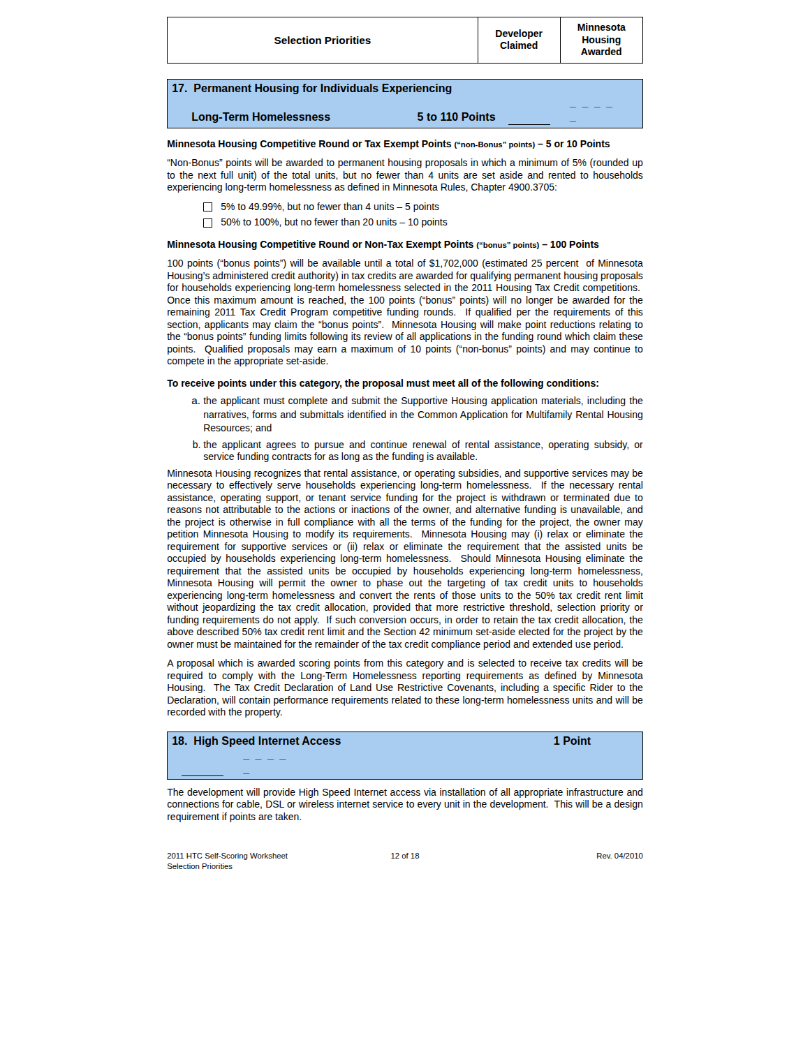| Selection Priorities | Developer Claimed | Minnesota Housing Awarded |
17. Permanent Housing for Individuals Experiencing
Long-Term Homelessness 5 to 110 Points _ _ _ _ _
Minnesota Housing Competitive Round or Tax Exempt Points (“non-Bonus” points) – 5 or 10 Points
“Non-Bonus” points will be awarded to permanent housing proposals in which a minimum of 5% (rounded up to the next full unit) of the total units, but no fewer than 4 units are set aside and rented to households experiencing long-term homelessness as defined in Minnesota Rules, Chapter 4900.3705:
5% to 49.99%, but no fewer than 4 units – 5 points
50% to 100%, but no fewer than 20 units – 10 points
Minnesota Housing Competitive Round or Non-Tax Exempt Points (“bonus” points) – 100 Points
100 points (“bonus points”) will be available until a total of $1,702,000 (estimated 25 percent of Minnesota Housing’s administered credit authority) in tax credits are awarded for qualifying permanent housing proposals for households experiencing long-term homelessness selected in the 2011 Housing Tax Credit competitions. Once this maximum amount is reached, the 100 points (“bonus” points) will no longer be awarded for the remaining 2011 Tax Credit Program competitive funding rounds. If qualified per the requirements of this section, applicants may claim the “bonus points”. Minnesota Housing will make point reductions relating to the “bonus points” funding limits following its review of all applications in the funding round which claim these points. Qualified proposals may earn a maximum of 10 points (“non-bonus” points) and may continue to compete in the appropriate set-aside.
To receive points under this category, the proposal must meet all of the following conditions:
the applicant must complete and submit the Supportive Housing application materials, including the narratives, forms and submittals identified in the Common Application for Multifamily Rental Housing Resources; and
the applicant agrees to pursue and continue renewal of rental assistance, operating subsidy, or service funding contracts for as long as the funding is available.
Minnesota Housing recognizes that rental assistance, or operating subsidies, and supportive services may be necessary to effectively serve households experiencing long-term homelessness. If the necessary rental assistance, operating support, or tenant service funding for the project is withdrawn or terminated due to reasons not attributable to the actions or inactions of the owner, and alternative funding is unavailable, and the project is otherwise in full compliance with all the terms of the funding for the project, the owner may petition Minnesota Housing to modify its requirements. Minnesota Housing may (i) relax or eliminate the requirement for supportive services or (ii) relax or eliminate the requirement that the assisted units be occupied by households experiencing long-term homelessness. Should Minnesota Housing eliminate the requirement that the assisted units be occupied by households experiencing long-term homelessness, Minnesota Housing will permit the owner to phase out the targeting of tax credit units to households experiencing long-term homelessness and convert the rents of those units to the 50% tax credit rent limit without jeopardizing the tax credit allocation, provided that more restrictive threshold, selection priority or funding requirements do not apply. If such conversion occurs, in order to retain the tax credit allocation, the above described 50% tax credit rent limit and the Section 42 minimum set-aside elected for the project by the owner must be maintained for the remainder of the tax credit compliance period and extended use period.
A proposal which is awarded scoring points from this category and is selected to receive tax credits will be required to comply with the Long-Term Homelessness reporting requirements as defined by Minnesota Housing. The Tax Credit Declaration of Land Use Restrictive Covenants, including a specific Rider to the Declaration, will contain performance requirements related to these long-term homelessness units and will be recorded with the property.
18. High Speed Internet Access 1 Point _ _ _ _ _
The development will provide High Speed Internet access via installation of all appropriate infrastructure and connections for cable, DSL or wireless internet service to every unit in the development. This will be a design requirement if points are taken.
2011 HTC Self-Scoring Worksheet
Selection Priorities
12 of 18
Rev. 04/2010